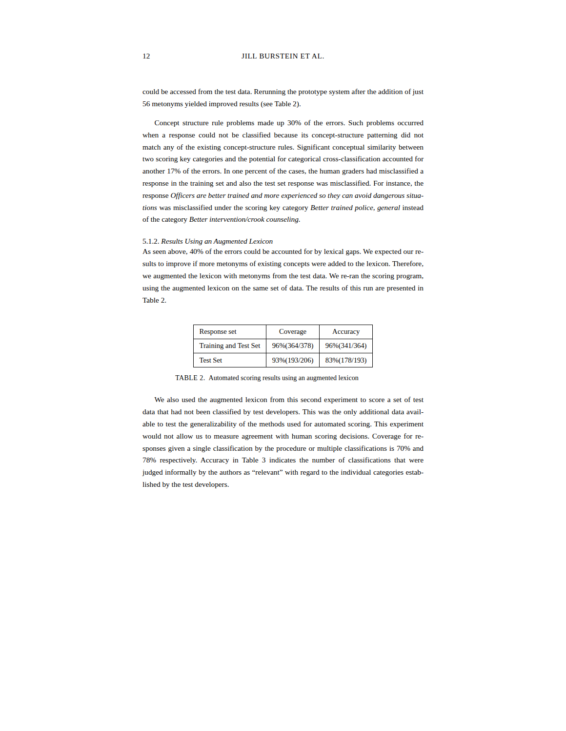12
JILL BURSTEIN ET AL.
could be accessed from the test data. Rerunning the prototype system after the addition of just 56 metonyms yielded improved results (see Table 2).
Concept structure rule problems made up 30% of the errors. Such problems occurred when a response could not be classified because its concept-structure patterning did not match any of the existing concept-structure rules. Significant conceptual similarity between two scoring key categories and the potential for categorical cross-classification accounted for another 17% of the errors. In one percent of the cases, the human graders had misclassified a response in the training set and also the test set response was misclassified. For instance, the response Officers are better trained and more experienced so they can avoid dangerous situations was misclassified under the scoring key category Better trained police, general instead of the category Better intervention/crook counseling.
5.1.2. Results Using an Augmented Lexicon
As seen above, 40% of the errors could be accounted for by lexical gaps. We expected our results to improve if more metonyms of existing concepts were added to the lexicon. Therefore, we augmented the lexicon with metonyms from the test data. We re-ran the scoring program, using the augmented lexicon on the same set of data. The results of this run are presented in Table 2.
| Response set | Coverage | Accuracy |
| Training and Test Set | 96%(364/378) | 96%(341/364) |
| Test Set | 93%(193/206) | 83%(178/193) |
TABLE 2. Automated scoring results using an augmented lexicon
We also used the augmented lexicon from this second experiment to score a set of test data that had not been classified by test developers. This was the only additional data available to test the generalizability of the methods used for automated scoring. This experiment would not allow us to measure agreement with human scoring decisions. Coverage for responses given a single classification by the procedure or multiple classifications is 70% and 78% respectively. Accuracy in Table 3 indicates the number of classifications that were judged informally by the authors as “relevant” with regard to the individual categories established by the test developers.